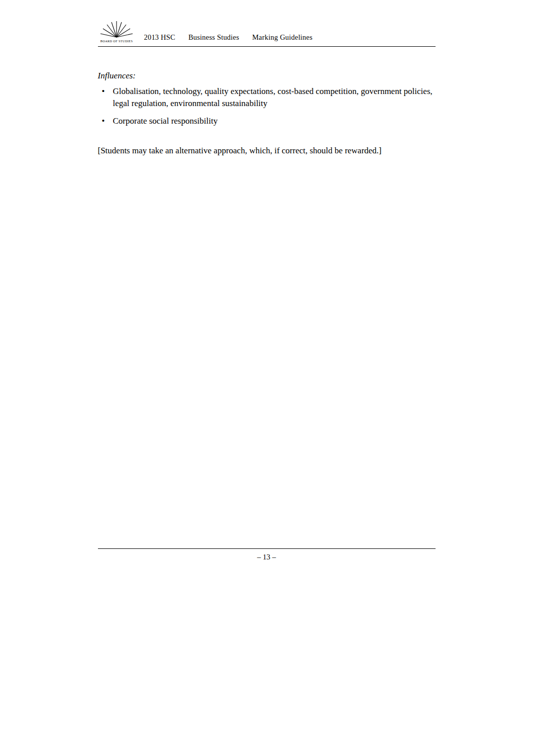BOARD OF STUDIES
2013 HSC Business Studies Marking Guidelines
Influences:
Globalisation, technology, quality expectations, cost-based competition, government policies, legal regulation, environmental sustainability
Corporate social responsibility
[Students may take an alternative approach, which, if correct, should be rewarded.]
– 13 –